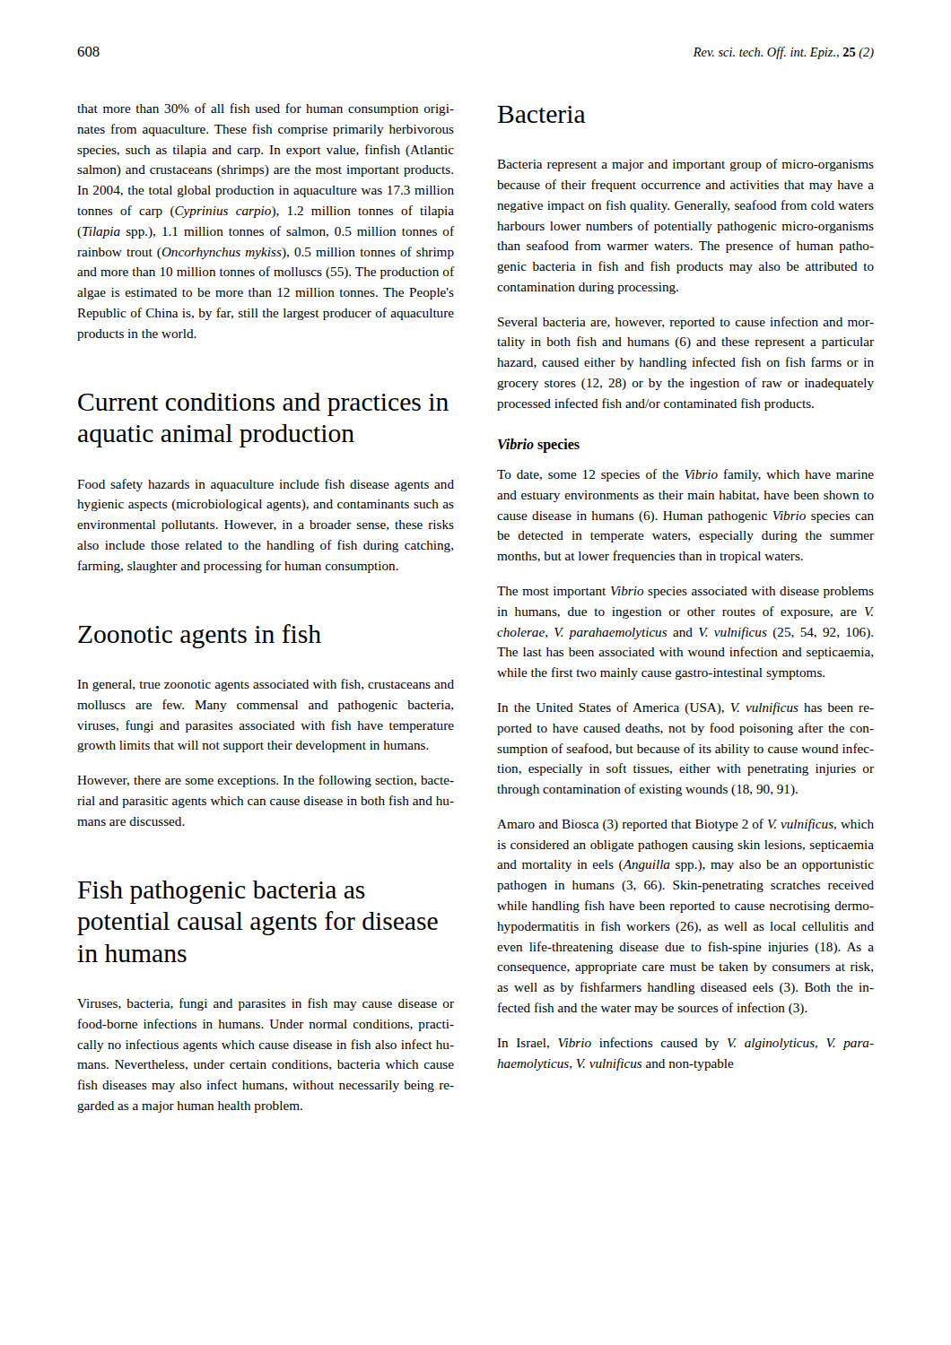608
Rev. sci. tech. Off. int. Epiz., 25 (2)
that more than 30% of all fish used for human consumption originates from aquaculture. These fish comprise primarily herbivorous species, such as tilapia and carp. In export value, finfish (Atlantic salmon) and crustaceans (shrimps) are the most important products. In 2004, the total global production in aquaculture was 17.3 million tonnes of carp (Cyprinius carpio), 1.2 million tonnes of tilapia (Tilapia spp.), 1.1 million tonnes of salmon, 0.5 million tonnes of rainbow trout (Oncorhynchus mykiss), 0.5 million tonnes of shrimp and more than 10 million tonnes of molluscs (55). The production of algae is estimated to be more than 12 million tonnes. The People's Republic of China is, by far, still the largest producer of aquaculture products in the world.
Current conditions and practices in aquatic animal production
Food safety hazards in aquaculture include fish disease agents and hygienic aspects (microbiological agents), and contaminants such as environmental pollutants. However, in a broader sense, these risks also include those related to the handling of fish during catching, farming, slaughter and processing for human consumption.
Zoonotic agents in fish
In general, true zoonotic agents associated with fish, crustaceans and molluscs are few. Many commensal and pathogenic bacteria, viruses, fungi and parasites associated with fish have temperature growth limits that will not support their development in humans.
However, there are some exceptions. In the following section, bacterial and parasitic agents which can cause disease in both fish and humans are discussed.
Fish pathogenic bacteria as potential causal agents for disease in humans
Viruses, bacteria, fungi and parasites in fish may cause disease or food-borne infections in humans. Under normal conditions, practically no infectious agents which cause disease in fish also infect humans. Nevertheless, under certain conditions, bacteria which cause fish diseases may also infect humans, without necessarily being regarded as a major human health problem.
Bacteria
Bacteria represent a major and important group of micro-organisms because of their frequent occurrence and activities that may have a negative impact on fish quality. Generally, seafood from cold waters harbours lower numbers of potentially pathogenic micro-organisms than seafood from warmer waters. The presence of human pathogenic bacteria in fish and fish products may also be attributed to contamination during processing.
Several bacteria are, however, reported to cause infection and mortality in both fish and humans (6) and these represent a particular hazard, caused either by handling infected fish on fish farms or in grocery stores (12, 28) or by the ingestion of raw or inadequately processed infected fish and/or contaminated fish products.
Vibrio species
To date, some 12 species of the Vibrio family, which have marine and estuary environments as their main habitat, have been shown to cause disease in humans (6). Human pathogenic Vibrio species can be detected in temperate waters, especially during the summer months, but at lower frequencies than in tropical waters.
The most important Vibrio species associated with disease problems in humans, due to ingestion or other routes of exposure, are V. cholerae, V. parahaemolyticus and V. vulnificus (25, 54, 92, 106). The last has been associated with wound infection and septicaemia, while the first two mainly cause gastro-intestinal symptoms.
In the United States of America (USA), V. vulnificus has been reported to have caused deaths, not by food poisoning after the consumption of seafood, but because of its ability to cause wound infection, especially in soft tissues, either with penetrating injuries or through contamination of existing wounds (18, 90, 91).
Amaro and Biosca (3) reported that Biotype 2 of V. vulnificus, which is considered an obligate pathogen causing skin lesions, septicaemia and mortality in eels (Anguilla spp.), may also be an opportunistic pathogen in humans (3, 66). Skin-penetrating scratches received while handling fish have been reported to cause necrotising dermo-hypodermatitis in fish workers (26), as well as local cellulitis and even life-threatening disease due to fish-spine injuries (18). As a consequence, appropriate care must be taken by consumers at risk, as well as by fishfarmers handling diseased eels (3). Both the infected fish and the water may be sources of infection (3).
In Israel, Vibrio infections caused by V. alginolyticus, V. parahaemolyticus, V. vulnificus and non-typable